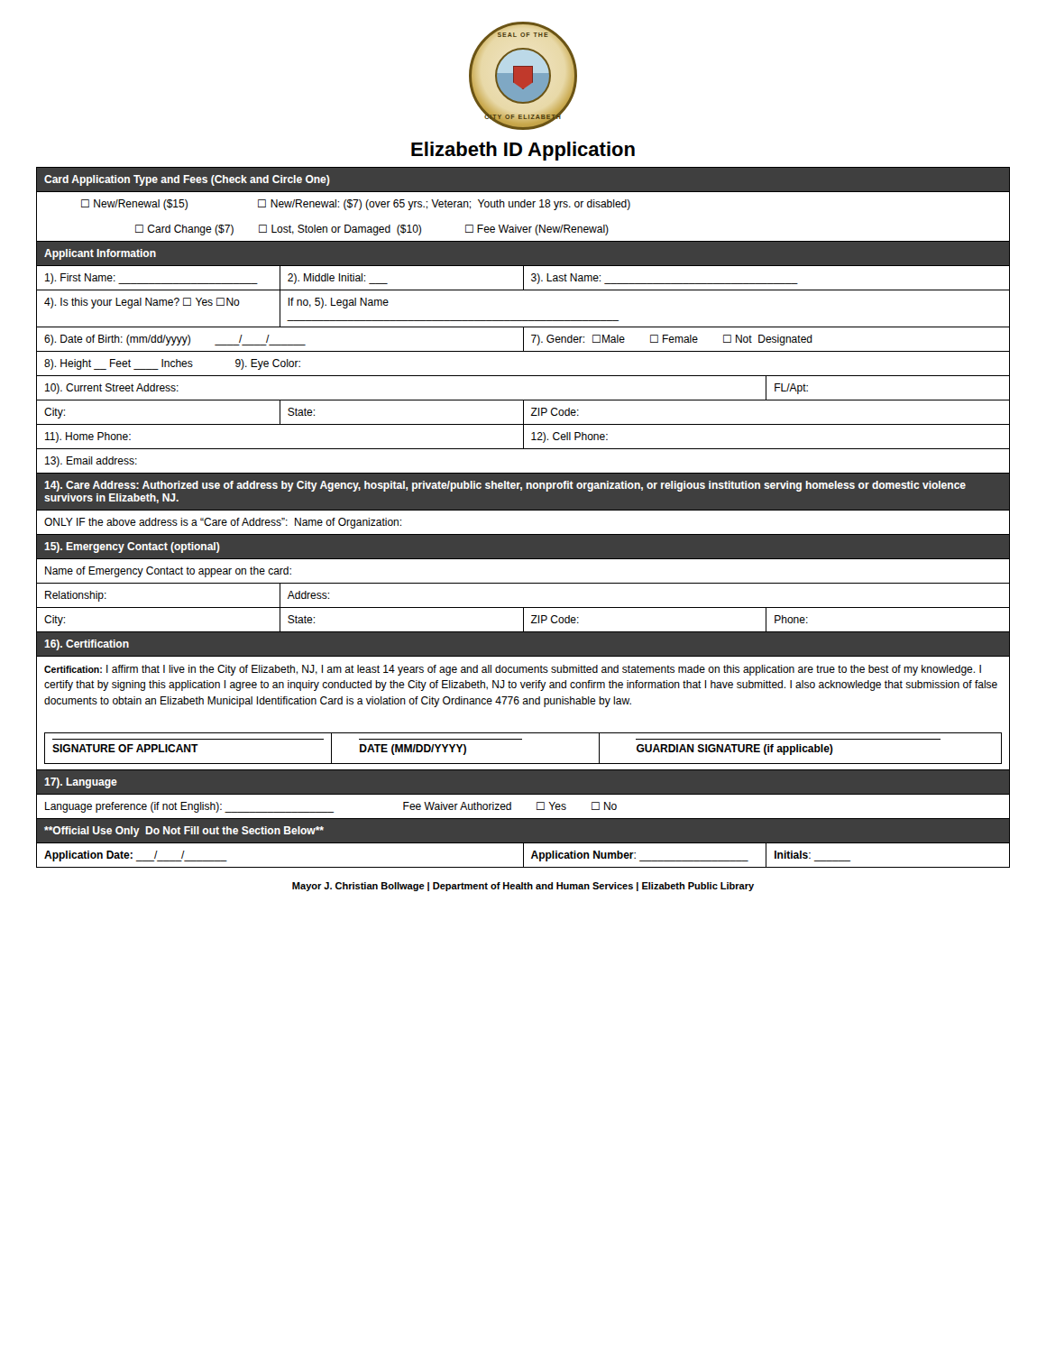Elizabeth ID Application
| Card Application Type and Fees (Check and Circle One) |
| ☐ New/Renewal ($15) ☐ New/Renewal: ($7) (over 65 yrs.; Veteran; Youth under 18 yrs. or disabled) ☐ Card Change ($7) ☐ Lost, Stolen or Damaged ($10) ☐ Fee Waiver (New/Renewal) |
| Applicant Information |
| 1). First Name: _______________________ | 2). Middle Initial: ___ | 3). Last Name: ________________________________ |
| 4). Is this your Legal Name? ☐ Yes ☐ No | If no, 5). Legal Name _______________________________________________________ |
| 6). Date of Birth: (mm/dd/yyyy) ____/____/______ | 7). Gender: ☐ Male ☐ Female ☐ Not Designated |
| 8). Height __ Feet ____ Inches 9). Eye Color: |
| 10). Current Street Address: | FL/Apt: |
| City: | State: | ZIP Code: |
| 11). Home Phone: | 12). Cell Phone: |
| 13). Email address: |
| 14). Care Address: Authorized use of address by City Agency, hospital, private/public shelter, nonprofit organization, or religious institution serving homeless or domestic violence survivors in Elizabeth, NJ. |
| ONLY IF the above address is a “Care of Address”: Name of Organization: |
| 15). Emergency Contact (optional) |
| Name of Emergency Contact to appear on the card: |
| Relationship: | Address: |
| City: | State: | ZIP Code: | Phone: |
| 16). Certification |
| Certification: I affirm that I live in the City of Elizabeth, NJ, I am at least 14 years of age and all documents submitted and statements made on this application are true to the best of my knowledge. I certify that by signing this application I agree to an inquiry conducted by the City of Elizabeth, NJ to verify and confirm the information that I have submitted. I also acknowledge that submission of false documents to obtain an Elizabeth Municipal Identification Card is a violation of City Ordinance 4776 and punishable by law. / SIGNATURE OF APPLICANT / DATE (MM/DD/YYYY) / GUARDIAN SIGNATURE (if applicable) / |
| 17). Language |
| Language preference (if not English): __________________ Fee Waiver Authorized ☐ Yes ☐ No |
| **Official Use Only Do Not Fill out the Section Below** |
| Application Date: ___/____/_______ | Application Number : __________________ | Initials : ______ |
Mayor J. Christian Bollwage | Department of Health and Human Services | Elizabeth Public Library